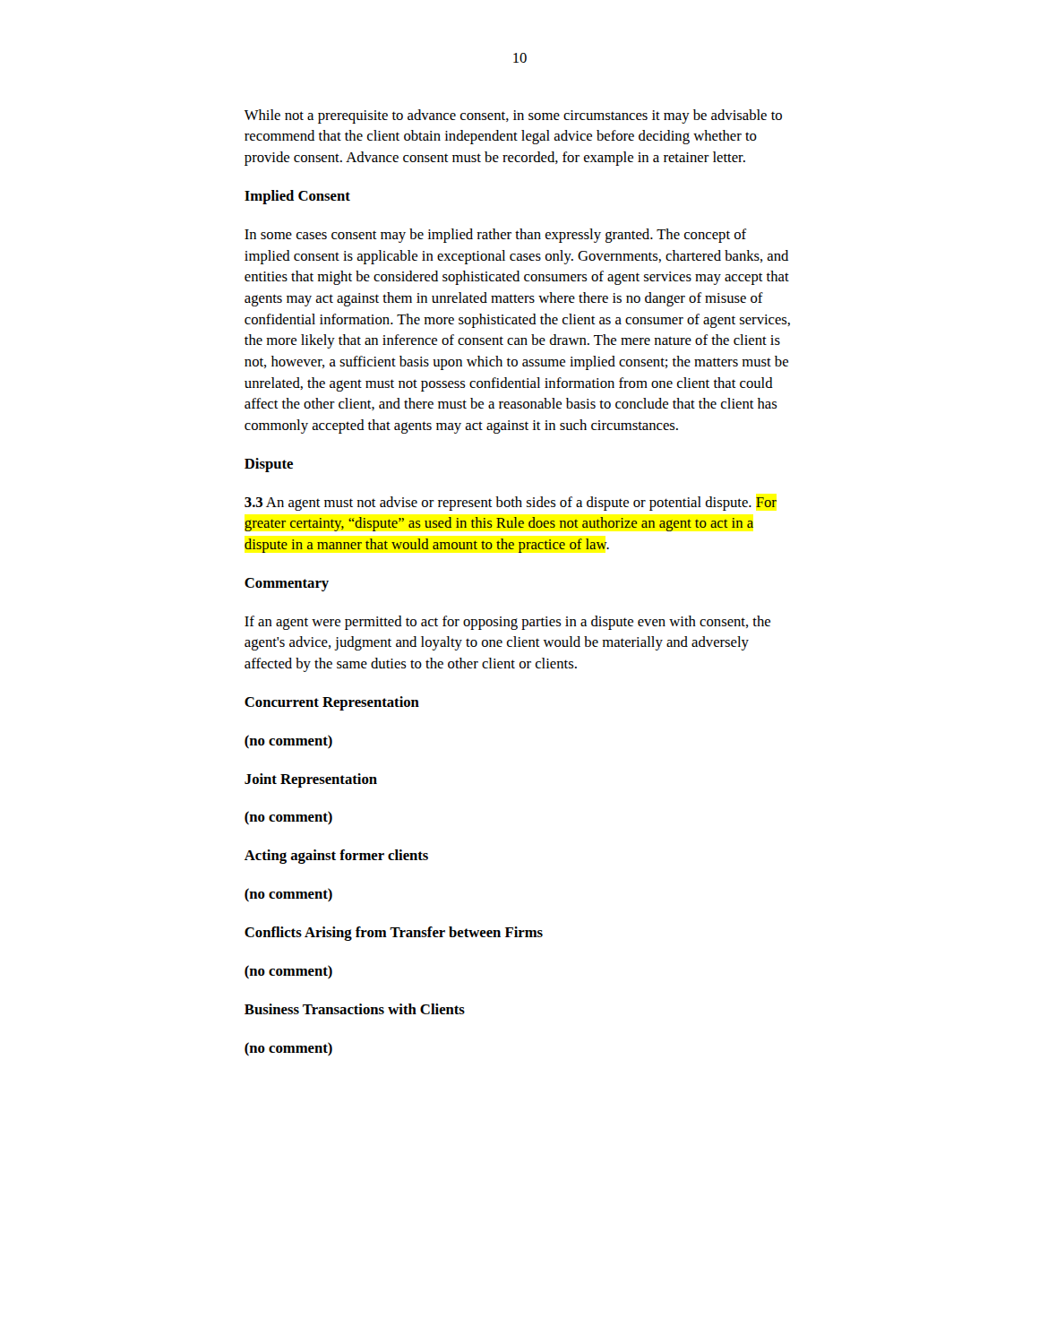10
While not a prerequisite to advance consent, in some circumstances it may be advisable to recommend that the client obtain independent legal advice before deciding whether to provide consent. Advance consent must be recorded, for example in a retainer letter.
Implied Consent
In some cases consent may be implied rather than expressly granted. The concept of implied consent is applicable in exceptional cases only. Governments, chartered banks, and entities that might be considered sophisticated consumers of agent services may accept that agents may act against them in unrelated matters where there is no danger of misuse of confidential information. The more sophisticated the client as a consumer of agent services, the more likely that an inference of consent can be drawn. The mere nature of the client is not, however, a sufficient basis upon which to assume implied consent; the matters must be unrelated, the agent must not possess confidential information from one client that could affect the other client, and there must be a reasonable basis to conclude that the client has commonly accepted that agents may act against it in such circumstances.
Dispute
3.3 An agent must not advise or represent both sides of a dispute or potential dispute. For greater certainty, “dispute” as used in this Rule does not authorize an agent to act in a dispute in a manner that would amount to the practice of law.
Commentary
If an agent were permitted to act for opposing parties in a dispute even with consent, the agent's advice, judgment and loyalty to one client would be materially and adversely affected by the same duties to the other client or clients.
Concurrent Representation
(no comment)
Joint Representation
(no comment)
Acting against former clients
(no comment)
Conflicts Arising from Transfer between Firms
(no comment)
Business Transactions with Clients
(no comment)